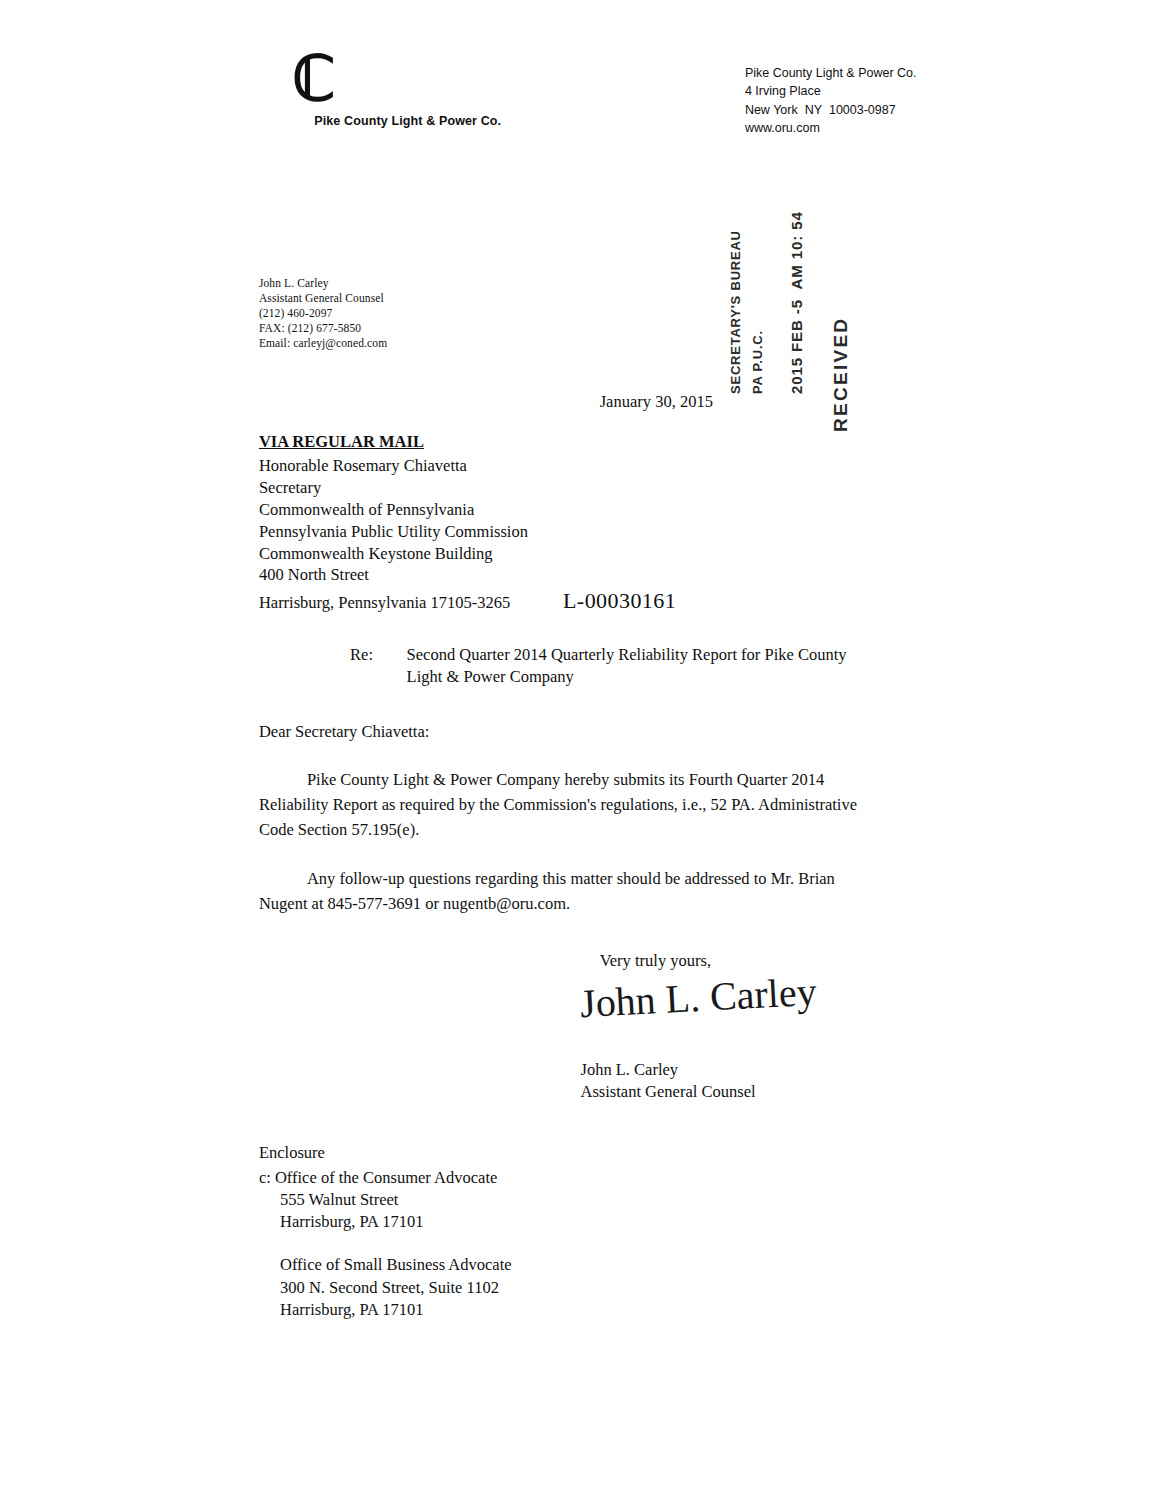ℂ
Pike County Light & Power Co.
Pike County Light & Power Co.
4 Irving Place
New York NY 10003-0987
www.oru.com
SECRETARY'S BUREAU PA P.U.C. 2015 FEB -5 AM 10: 54 RECEIVED
John L. Carley
Assistant General Counsel
(212) 460-2097
FAX: (212) 677-5850
Email: carleyj@coned.com
January 30, 2015
VIA REGULAR MAIL
Honorable Rosemary Chiavetta
Secretary
Commonwealth of Pennsylvania
Pennsylvania Public Utility Commission
Commonwealth Keystone Building
400 North Street
Harrisburg, Pennsylvania 17105-3265 L-00030161
Re:
Second Quarter 2014 Quarterly Reliability Report for Pike County Light & Power Company
Dear Secretary Chiavetta:
Pike County Light & Power Company hereby submits its Fourth Quarter 2014 Reliability Report as required by the Commission's regulations, i.e., 52 PA. Administrative Code Section 57.195(e).
Any follow-up questions regarding this matter should be addressed to Mr. Brian Nugent at 845-577-3691 or nugentb@oru.com.
Very truly yours,
John L. Carley
John L. Carley
Assistant General Counsel
Enclosure
c: Office of the Consumer Advocate
555 Walnut Street
Harrisburg, PA 17101
Office of Small Business Advocate
300 N. Second Street, Suite 1102
Harrisburg, PA 17101